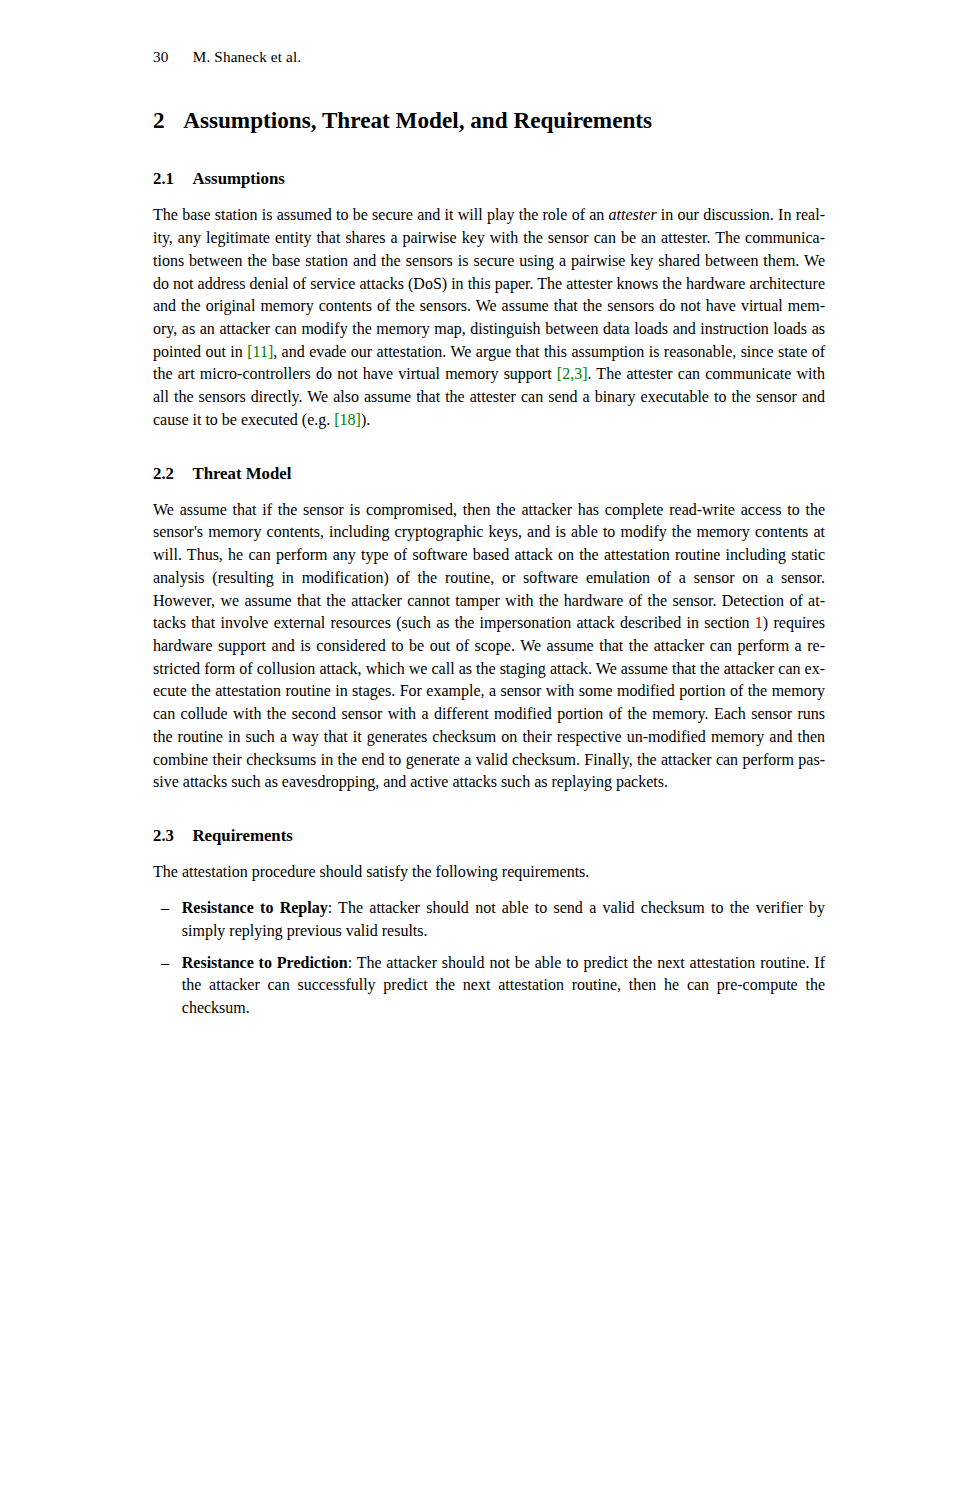30 M. Shaneck et al.
2 Assumptions, Threat Model, and Requirements
2.1 Assumptions
The base station is assumed to be secure and it will play the role of an attester in our discussion. In reality, any legitimate entity that shares a pairwise key with the sensor can be an attester. The communications between the base station and the sensors is secure using a pairwise key shared between them. We do not address denial of service attacks (DoS) in this paper. The attester knows the hardware architecture and the original memory contents of the sensors. We assume that the sensors do not have virtual memory, as an attacker can modify the memory map, distinguish between data loads and instruction loads as pointed out in [11], and evade our attestation. We argue that this assumption is reasonable, since state of the art micro-controllers do not have virtual memory support [2,3]. The attester can communicate with all the sensors directly. We also assume that the attester can send a binary executable to the sensor and cause it to be executed (e.g. [18]).
2.2 Threat Model
We assume that if the sensor is compromised, then the attacker has complete read-write access to the sensor's memory contents, including cryptographic keys, and is able to modify the memory contents at will. Thus, he can perform any type of software based attack on the attestation routine including static analysis (resulting in modification) of the routine, or software emulation of a sensor on a sensor. However, we assume that the attacker cannot tamper with the hardware of the sensor. Detection of attacks that involve external resources (such as the impersonation attack described in section 1) requires hardware support and is considered to be out of scope. We assume that the attacker can perform a restricted form of collusion attack, which we call as the staging attack. We assume that the attacker can execute the attestation routine in stages. For example, a sensor with some modified portion of the memory can collude with the second sensor with a different modified portion of the memory. Each sensor runs the routine in such a way that it generates checksum on their respective un-modified memory and then combine their checksums in the end to generate a valid checksum. Finally, the attacker can perform passive attacks such as eavesdropping, and active attacks such as replaying packets.
2.3 Requirements
The attestation procedure should satisfy the following requirements.
Resistance to Replay: The attacker should not able to send a valid checksum to the verifier by simply replying previous valid results.
Resistance to Prediction: The attacker should not be able to predict the next attestation routine. If the attacker can successfully predict the next attestation routine, then he can pre-compute the checksum.